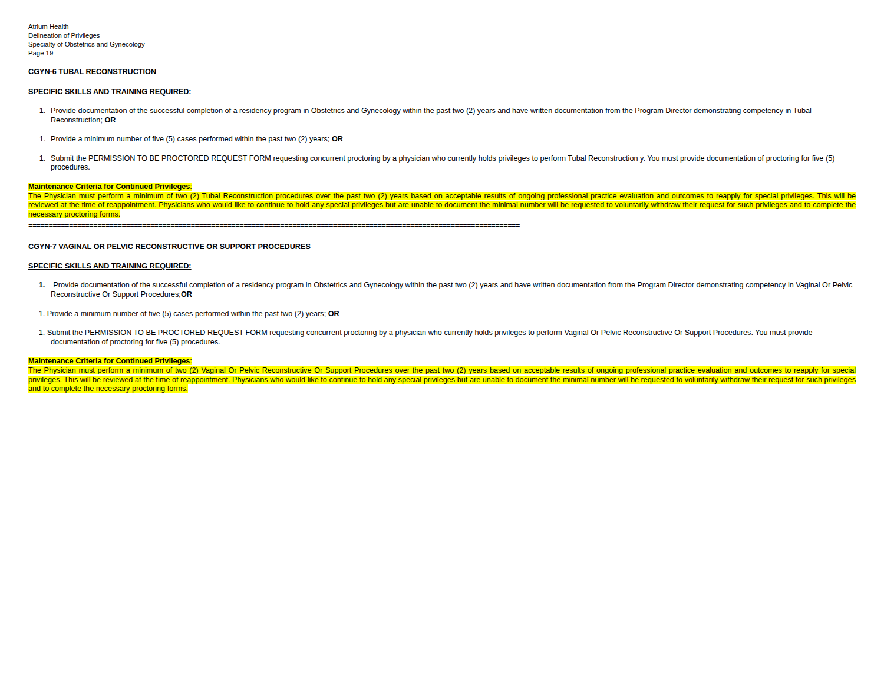Atrium Health
Delineation of Privileges
Specialty of Obstetrics and Gynecology
Page 19
CGYN-6 TUBAL RECONSTRUCTION
SPECIFIC SKILLS AND TRAINING REQUIRED:
Provide documentation of the successful completion of a residency program in Obstetrics and Gynecology within the past two (2) years and have written documentation from the Program Director demonstrating competency in Tubal Reconstruction; OR
Provide a minimum number of five (5) cases performed within the past two (2) years; OR
Submit the PERMISSION TO BE PROCTORED REQUEST FORM requesting concurrent proctoring by a physician who currently holds privileges to perform Tubal Reconstruction y. You must provide documentation of proctoring for five (5) procedures.
Maintenance Criteria for Continued Privileges:
The Physician must perform a minimum of two (2) Tubal Reconstruction procedures over the past two (2) years based on acceptable results of ongoing professional practice evaluation and outcomes to reapply for special privileges. This will be reviewed at the time of reappointment. Physicians who would like to continue to hold any special privileges but are unable to document the minimal number will be requested to voluntarily withdraw their request for such privileges and to complete the necessary proctoring forms.
=========================================================================================================================
CGYN-7 VAGINAL OR PELVIC RECONSTRUCTIVE OR SUPPORT PROCEDURES
SPECIFIC SKILLS AND TRAINING REQUIRED:
1. Provide documentation of the successful completion of a residency program in Obstetrics and Gynecology within the past two (2) years and have written documentation from the Program Director demonstrating competency in Vaginal Or Pelvic Reconstructive Or Support Procedures;OR
1. Provide a minimum number of five (5) cases performed within the past two (2) years; OR
1. Submit the PERMISSION TO BE PROCTORED REQUEST FORM requesting concurrent proctoring by a physician who currently holds privileges to perform Vaginal Or Pelvic Reconstructive Or Support Procedures. You must provide documentation of proctoring for five (5) procedures.
Maintenance Criteria for Continued Privileges:
The Physician must perform a minimum of two (2) Vaginal Or Pelvic Reconstructive Or Support Procedures over the past two (2) years based on acceptable results of ongoing professional practice evaluation and outcomes to reapply for special privileges. This will be reviewed at the time of reappointment. Physicians who would like to continue to hold any special privileges but are unable to document the minimal number will be requested to voluntarily withdraw their request for such privileges and to complete the necessary proctoring forms.